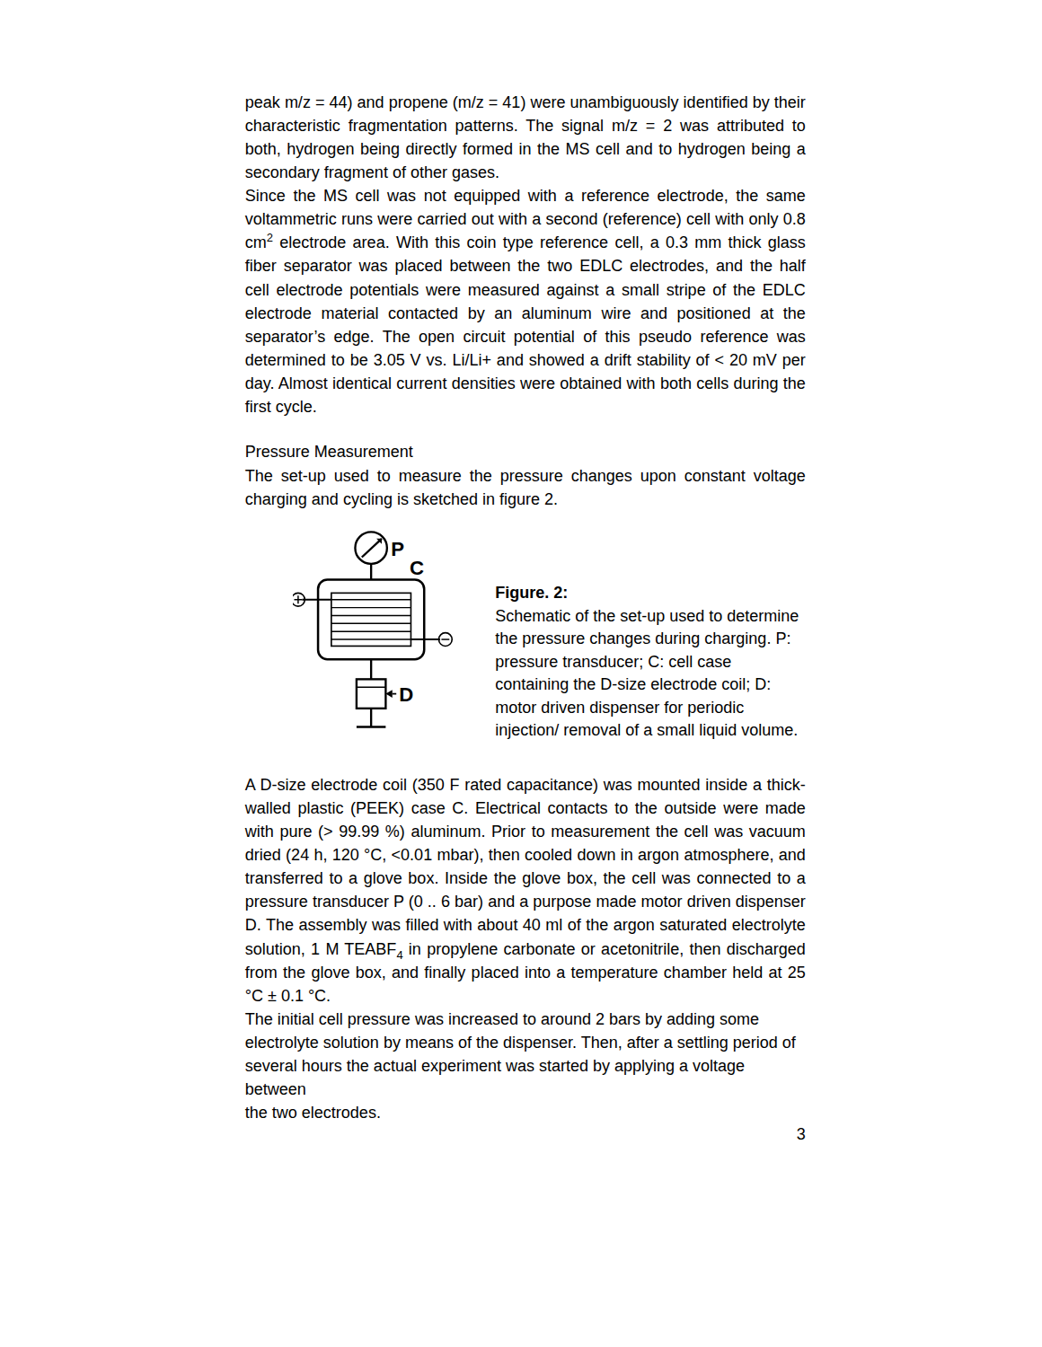peak m/z = 44) and propene (m/z = 41) were unambiguously identified by their characteristic fragmentation patterns. The signal m/z = 2 was attributed to both, hydrogen being directly formed in the MS cell and to hydrogen being a secondary fragment of other gases.
Since the MS cell was not equipped with a reference electrode, the same voltammetric runs were carried out with a second (reference) cell with only 0.8 cm2 electrode area. With this coin type reference cell, a 0.3 mm thick glass fiber separator was placed between the two EDLC electrodes, and the half cell electrode potentials were measured against a small stripe of the EDLC electrode material contacted by an aluminum wire and positioned at the separator’s edge. The open circuit potential of this pseudo reference was determined to be 3.05 V vs. Li/Li+ and showed a drift stability of < 20 mV per day. Almost identical current densities were obtained with both cells during the first cycle.
Pressure Measurement
The set-up used to measure the pressure changes upon constant voltage charging and cycling is sketched in figure 2.
P C D
Figure. 2: Schematic of the set-up used to determine the pressure changes during charging. P: pressure transducer; C: cell case containing the D-size electrode coil; D: motor driven dispenser for periodic injection/ removal of a small liquid volume.
A D-size electrode coil (350 F rated capacitance) was mounted inside a thick-walled plastic (PEEK) case C. Electrical contacts to the outside were made with pure (> 99.99 %) aluminum. Prior to measurement the cell was vacuum dried (24 h, 120 °C, <0.01 mbar), then cooled down in argon atmosphere, and transferred to a glove box. Inside the glove box, the cell was connected to a pressure transducer P (0 .. 6 bar) and a purpose made motor driven dispenser D. The assembly was filled with about 40 ml of the argon saturated electrolyte solution, 1 M TEABF4 in propylene carbonate or acetonitrile, then discharged from the glove box, and finally placed into a temperature chamber held at 25 °C ± 0.1 °C.
The initial cell pressure was increased to around 2 bars by adding some
electrolyte solution by means of the dispenser. Then, after a settling period of
several hours the actual experiment was started by applying a voltage between
the two electrodes.
3